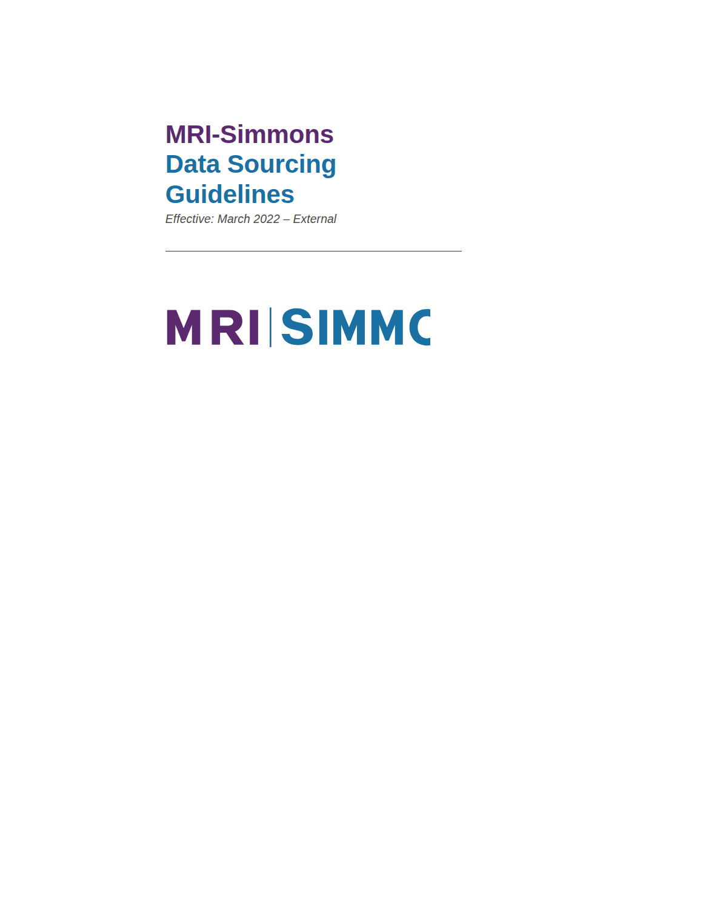MRI-Simmons Data Sourcing Guidelines
Effective: March 2022 – External
MRI | SIMMONS